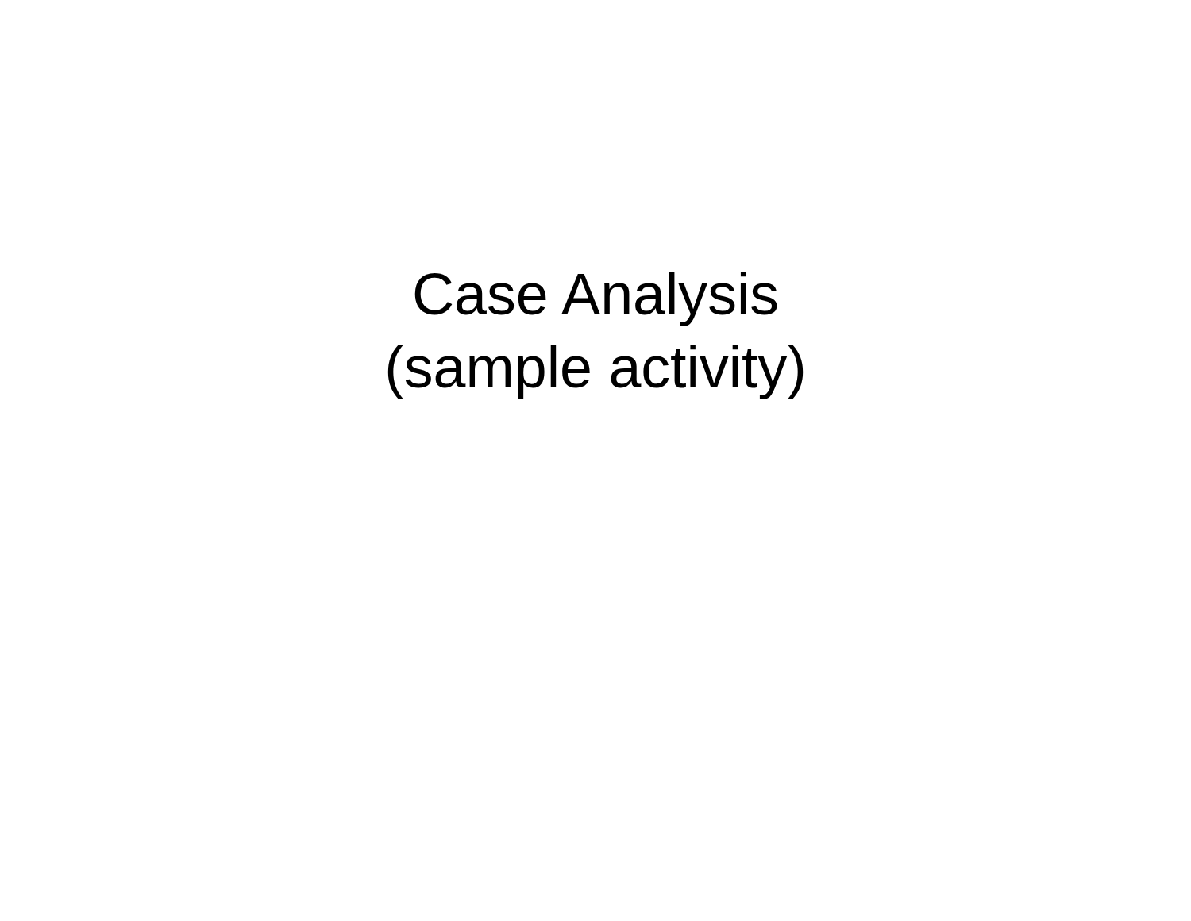Case Analysis (sample activity)